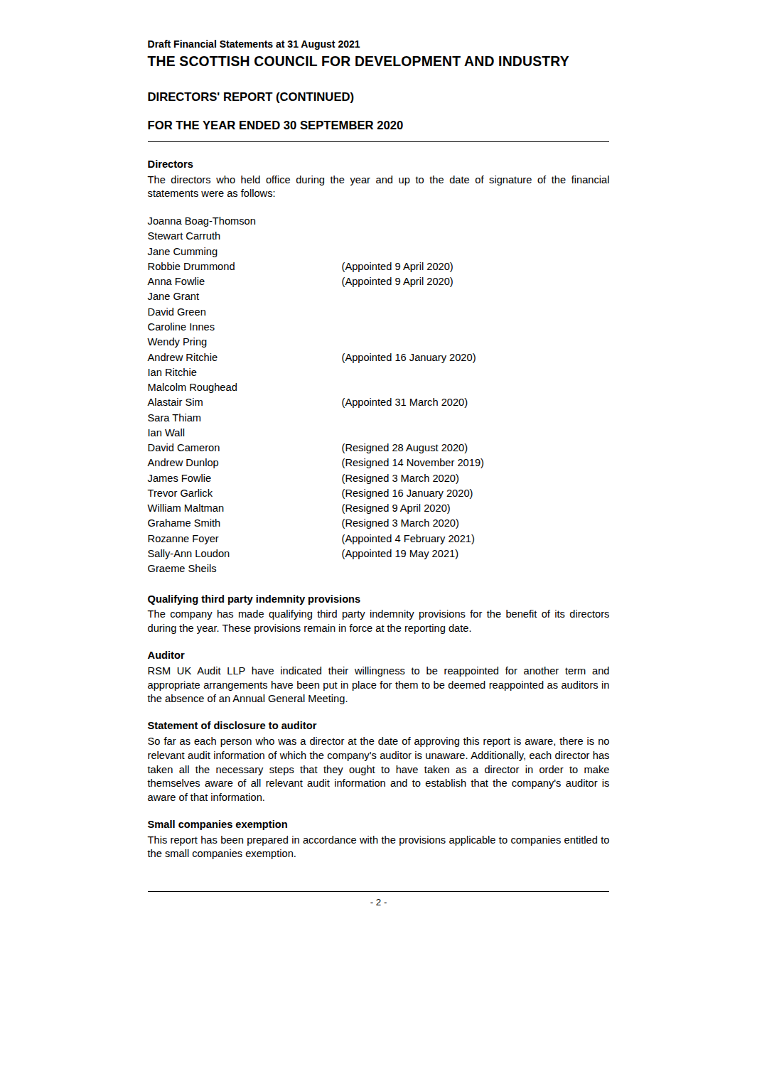Draft Financial Statements at 31 August 2021
THE SCOTTISH COUNCIL FOR DEVELOPMENT AND INDUSTRY
DIRECTORS' REPORT (CONTINUED)
FOR THE YEAR ENDED 30 SEPTEMBER 2020
Directors
The directors who held office during the year and up to the date of signature of the financial statements were as follows:
| Joanna Boag-Thomson | |
| Stewart Carruth | |
| Jane Cumming | |
| Robbie Drummond | (Appointed 9 April 2020) |
| Anna Fowlie | (Appointed 9 April 2020) |
| Jane Grant | |
| David Green | |
| Caroline Innes | |
| Wendy Pring | |
| Andrew Ritchie | (Appointed 16 January 2020) |
| Ian Ritchie | |
| Malcolm Roughead | |
| Alastair Sim | (Appointed 31 March 2020) |
| Sara Thiam | |
| Ian Wall | |
| David Cameron | (Resigned 28 August 2020) |
| Andrew Dunlop | (Resigned 14 November 2019) |
| James Fowlie | (Resigned 3 March 2020) |
| Trevor Garlick | (Resigned 16 January 2020) |
| William Maltman | (Resigned 9 April 2020) |
| Grahame Smith | (Resigned 3 March 2020) |
| Rozanne Foyer | (Appointed 4 February 2021) |
| Sally-Ann Loudon | (Appointed 19 May 2021) |
| Graeme Sheils | |
Qualifying third party indemnity provisions
The company has made qualifying third party indemnity provisions for the benefit of its directors during the year. These provisions remain in force at the reporting date.
Auditor
RSM UK Audit LLP have indicated their willingness to be reappointed for another term and appropriate arrangements have been put in place for them to be deemed reappointed as auditors in the absence of an Annual General Meeting.
Statement of disclosure to auditor
So far as each person who was a director at the date of approving this report is aware, there is no relevant audit information of which the company's auditor is unaware. Additionally, each director has taken all the necessary steps that they ought to have taken as a director in order to make themselves aware of all relevant audit information and to establish that the company's auditor is aware of that information.
Small companies exemption
This report has been prepared in accordance with the provisions applicable to companies entitled to the small companies exemption.
- 2 -